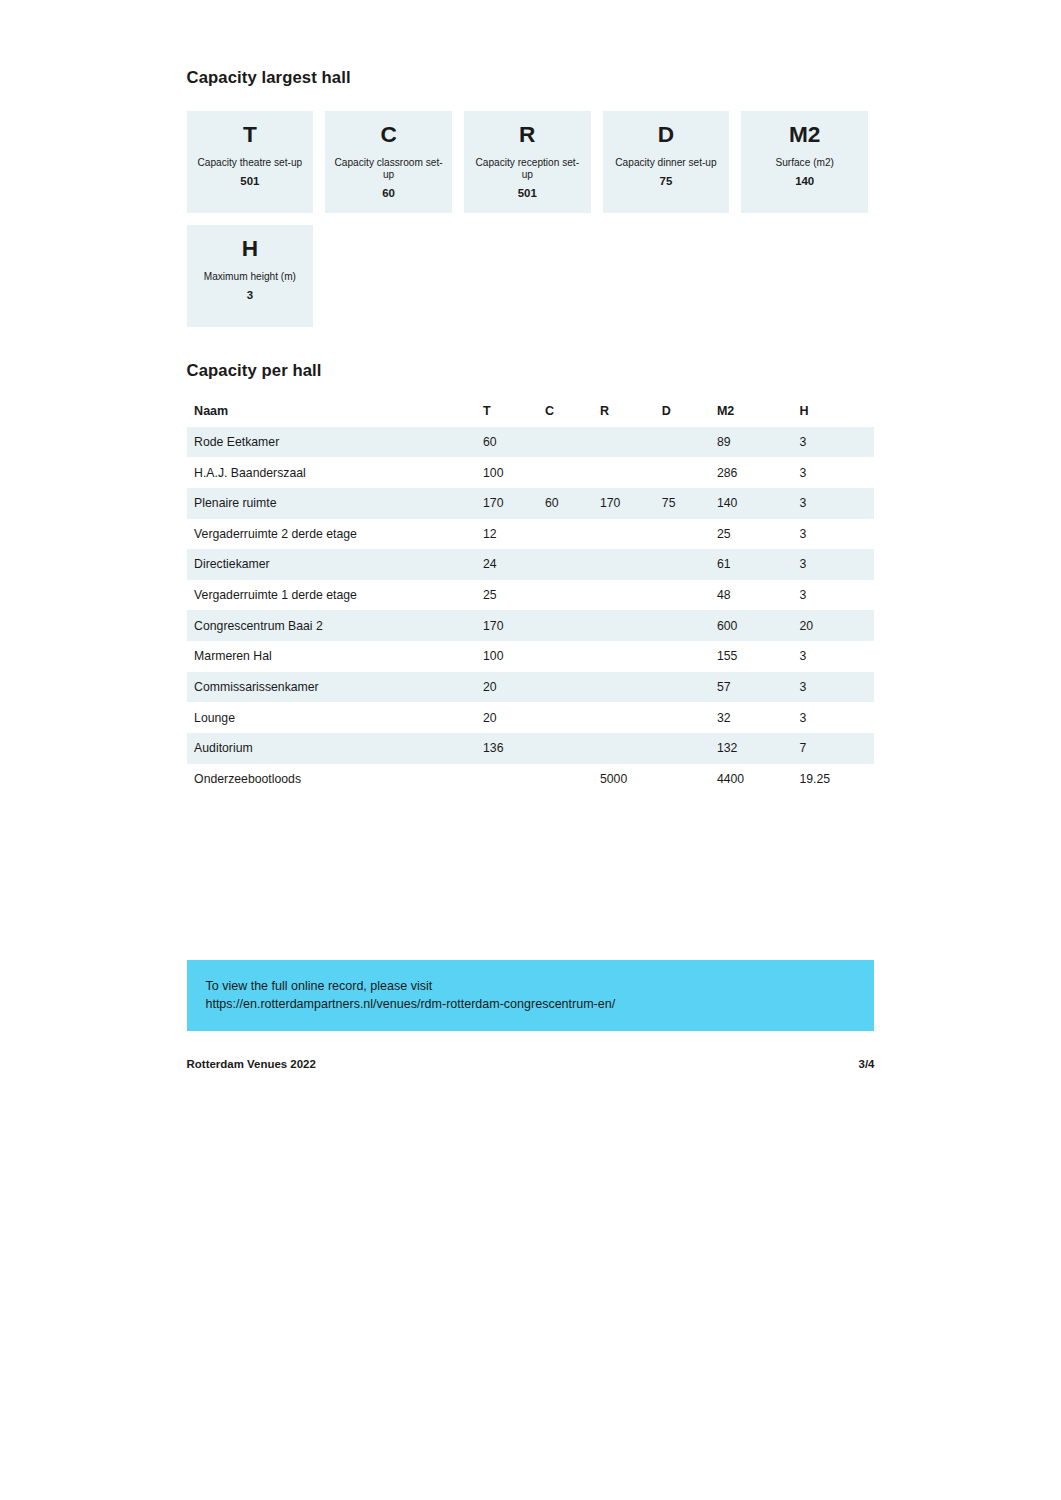Capacity largest hall
T
Capacity theatre set-up
501
C
Capacity classroom set-up
60
R
Capacity reception set-up
501
D
Capacity dinner set-up
75
M2
Surface (m2)
140
H
Maximum height (m)
3
Capacity per hall
| Naam | T | C | R | D | M2 | H |
| --- | --- | --- | --- | --- | --- | --- |
| Rode Eetkamer | 60 | | | | 89 | 3 |
| H.A.J. Baanderszaal | 100 | | | | 286 | 3 |
| Plenaire ruimte | 170 | 60 | 170 | 75 | 140 | 3 |
| Vergaderruimte 2 derde etage | 12 | | | | 25 | 3 |
| Directiekamer | 24 | | | | 61 | 3 |
| Vergaderruimte 1 derde etage | 25 | | | | 48 | 3 |
| Congrescentrum Baai 2 | 170 | | | | 600 | 20 |
| Marmeren Hal | 100 | | | | 155 | 3 |
| Commissarissenkamer | 20 | | | | 57 | 3 |
| Lounge | 20 | | | | 32 | 3 |
| Auditorium | 136 | | | | 132 | 7 |
| Onderzeebootloods | | | 5000 | | 4400 | 19.25 |
To view the full online record, please visit
https://en.rotterdampartners.nl/venues/rdm-rotterdam-congrescentrum-en/
Rotterdam Venues 2022
3/4